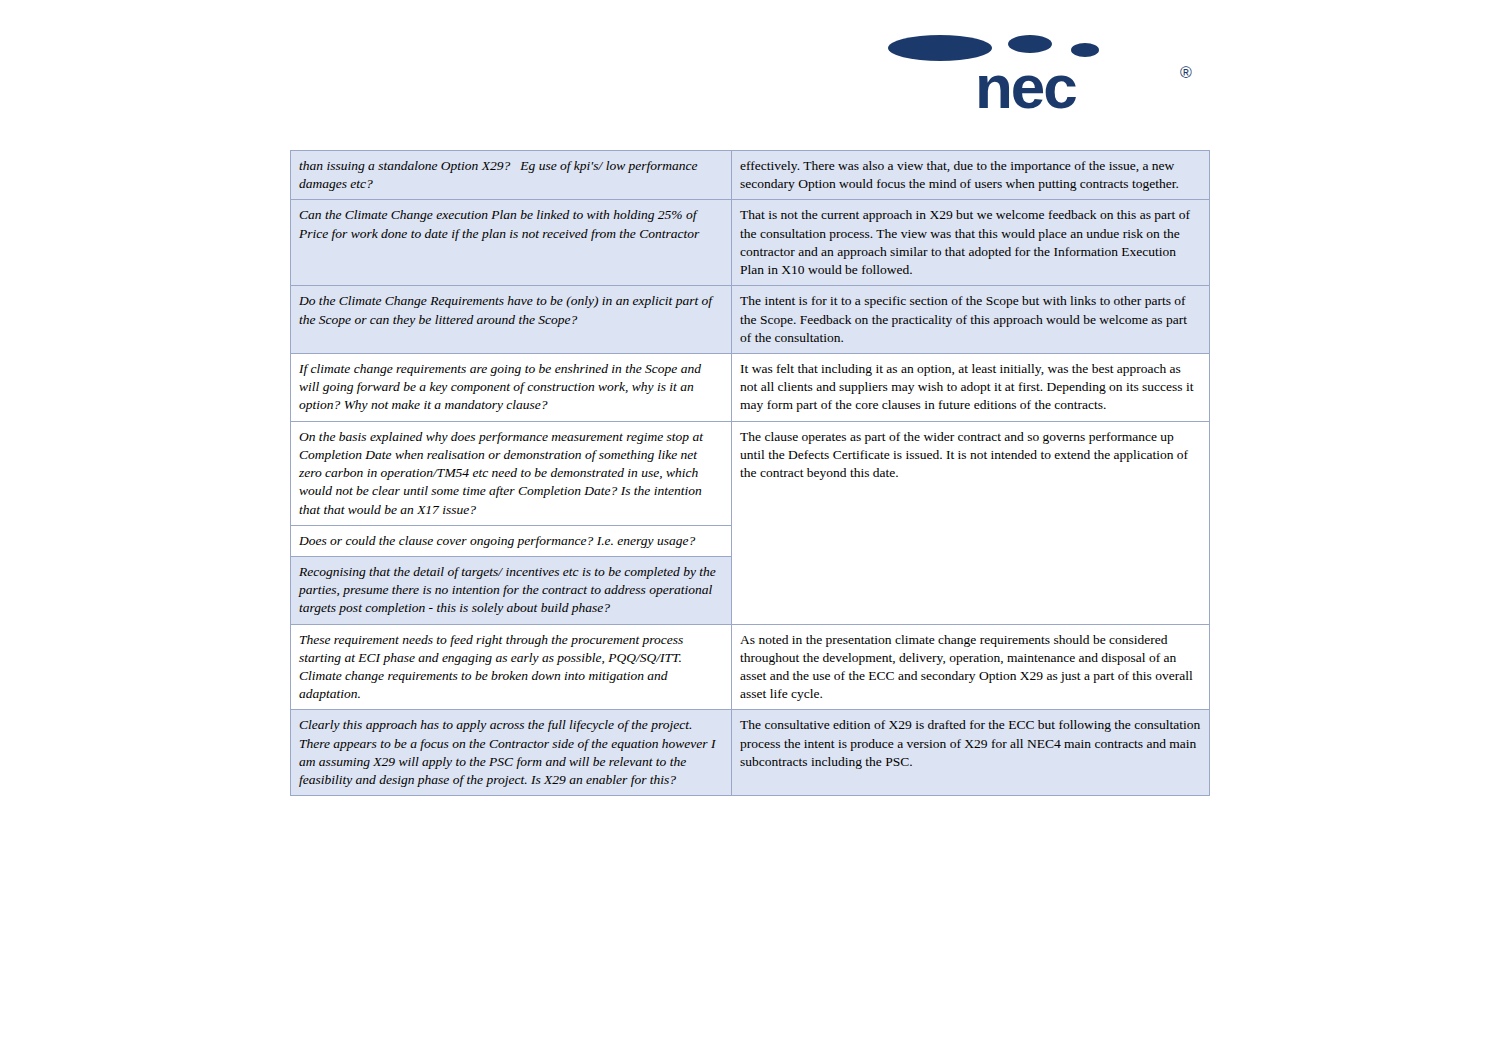nec ®
| than issuing a standalone Option X29? Eg use of kpi's/ low performance damages etc? | effectively. There was also a view that, due to the importance of the issue, a new secondary Option would focus the mind of users when putting contracts together. |
| Can the Climate Change execution Plan be linked to with holding 25% of Price for work done to date if the plan is not received from the Contractor | That is not the current approach in X29 but we welcome feedback on this as part of the consultation process. The view was that this would place an undue risk on the contractor and an approach similar to that adopted for the Information Execution Plan in X10 would be followed. |
| Do the Climate Change Requirements have to be (only) in an explicit part of the Scope or can they be littered around the Scope? | The intent is for it to a specific section of the Scope but with links to other parts of the Scope. Feedback on the practicality of this approach would be welcome as part of the consultation. |
| If climate change requirements are going to be enshrined in the Scope and will going forward be a key component of construction work, why is it an option? Why not make it a mandatory clause? | It was felt that including it as an option, at least initially, was the best approach as not all clients and suppliers may wish to adopt it at first. Depending on its success it may form part of the core clauses in future editions of the contracts. |
| On the basis explained why does performance measurement regime stop at Completion Date when realisation or demonstration of something like net zero carbon in operation/TM54 etc need to be demonstrated in use, which would not be clear until some time after Completion Date? Is the intention that that would be an X17 issue? | The clause operates as part of the wider contract and so governs performance up until the Defects Certificate is issued. It is not intended to extend the application of the contract beyond this date. |
| Does or could the clause cover ongoing performance? I.e. energy usage? |
| Recognising that the detail of targets/ incentives etc is to be completed by the parties, presume there is no intention for the contract to address operational targets post completion - this is solely about build phase? |
| These requirement needs to feed right through the procurement process starting at ECI phase and engaging as early as possible, PQQ/SQ/ITT. Climate change requirements to be broken down into mitigation and adaptation. | As noted in the presentation climate change requirements should be considered throughout the development, delivery, operation, maintenance and disposal of an asset and the use of the ECC and secondary Option X29 as just a part of this overall asset life cycle. |
| Clearly this approach has to apply across the full lifecycle of the project. There appears to be a focus on the Contractor side of the equation however I am assuming X29 will apply to the PSC form and will be relevant to the feasibility and design phase of the project. Is X29 an enabler for this? | The consultative edition of X29 is drafted for the ECC but following the consultation process the intent is produce a version of X29 for all NEC4 main contracts and main subcontracts including the PSC. |